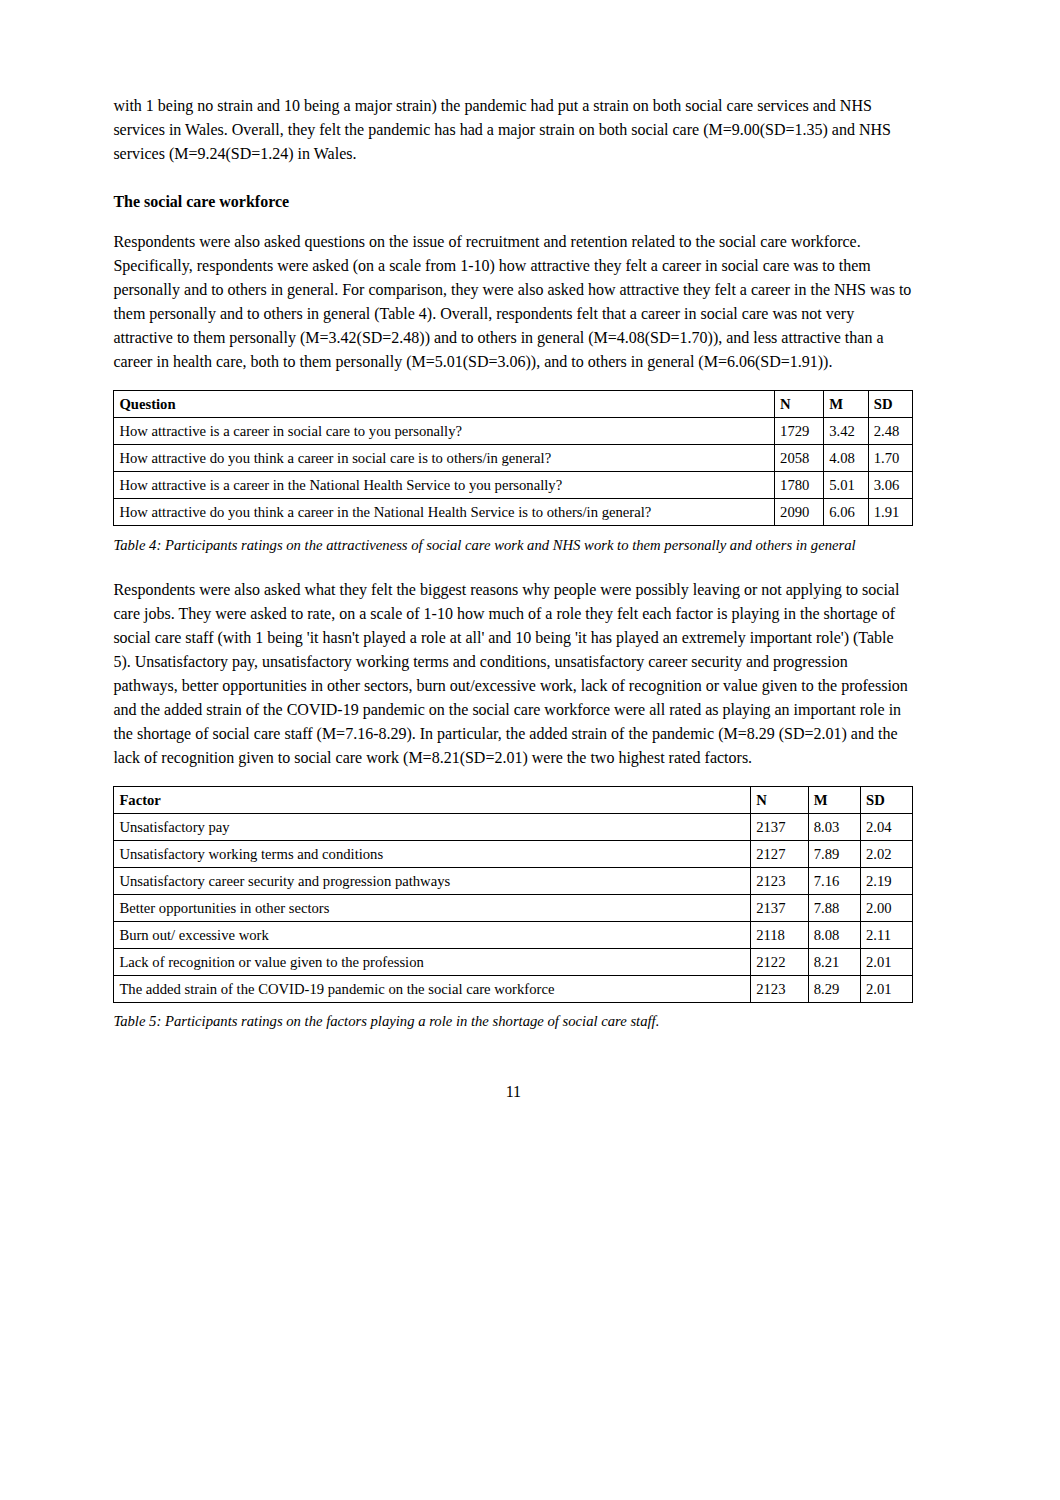with 1 being no strain and 10 being a major strain) the pandemic had put a strain on both social care services and NHS services in Wales. Overall, they felt the pandemic has had a major strain on both social care (M=9.00(SD=1.35) and NHS services (M=9.24(SD=1.24) in Wales.
The social care workforce
Respondents were also asked questions on the issue of recruitment and retention related to the social care workforce. Specifically, respondents were asked (on a scale from 1-10) how attractive they felt a career in social care was to them personally and to others in general. For comparison, they were also asked how attractive they felt a career in the NHS was to them personally and to others in general (Table 4). Overall, respondents felt that a career in social care was not very attractive to them personally (M=3.42(SD=2.48)) and to others in general (M=4.08(SD=1.70)), and less attractive than a career in health care, both to them personally (M=5.01(SD=3.06)), and to others in general (M=6.06(SD=1.91)).
| Question | N | M | SD |
| --- | --- | --- | --- |
| How attractive is a career in social care to you personally? | 1729 | 3.42 | 2.48 |
| How attractive do you think a career in social care is to others/in general? | 2058 | 4.08 | 1.70 |
| How attractive is a career in the National Health Service to you personally? | 1780 | 5.01 | 3.06 |
| How attractive do you think a career in the National Health Service is to others/in general? | 2090 | 6.06 | 1.91 |
Table 4: Participants ratings on the attractiveness of social care work and NHS work to them personally and others in general
Respondents were also asked what they felt the biggest reasons why people were possibly leaving or not applying to social care jobs. They were asked to rate, on a scale of 1-10 how much of a role they felt each factor is playing in the shortage of social care staff (with 1 being 'it hasn't played a role at all' and 10 being 'it has played an extremely important role') (Table 5). Unsatisfactory pay, unsatisfactory working terms and conditions, unsatisfactory career security and progression pathways, better opportunities in other sectors, burn out/excessive work, lack of recognition or value given to the profession and the added strain of the COVID-19 pandemic on the social care workforce were all rated as playing an important role in the shortage of social care staff (M=7.16-8.29). In particular, the added strain of the pandemic (M=8.29 (SD=2.01) and the lack of recognition given to social care work (M=8.21(SD=2.01) were the two highest rated factors.
| Factor | N | M | SD |
| --- | --- | --- | --- |
| Unsatisfactory pay | 2137 | 8.03 | 2.04 |
| Unsatisfactory working terms and conditions | 2127 | 7.89 | 2.02 |
| Unsatisfactory career security and progression pathways | 2123 | 7.16 | 2.19 |
| Better opportunities in other sectors | 2137 | 7.88 | 2.00 |
| Burn out/ excessive work | 2118 | 8.08 | 2.11 |
| Lack of recognition or value given to the profession | 2122 | 8.21 | 2.01 |
| The added strain of the COVID-19 pandemic on the social care workforce | 2123 | 8.29 | 2.01 |
Table 5: Participants ratings on the factors playing a role in the shortage of social care staff.
11